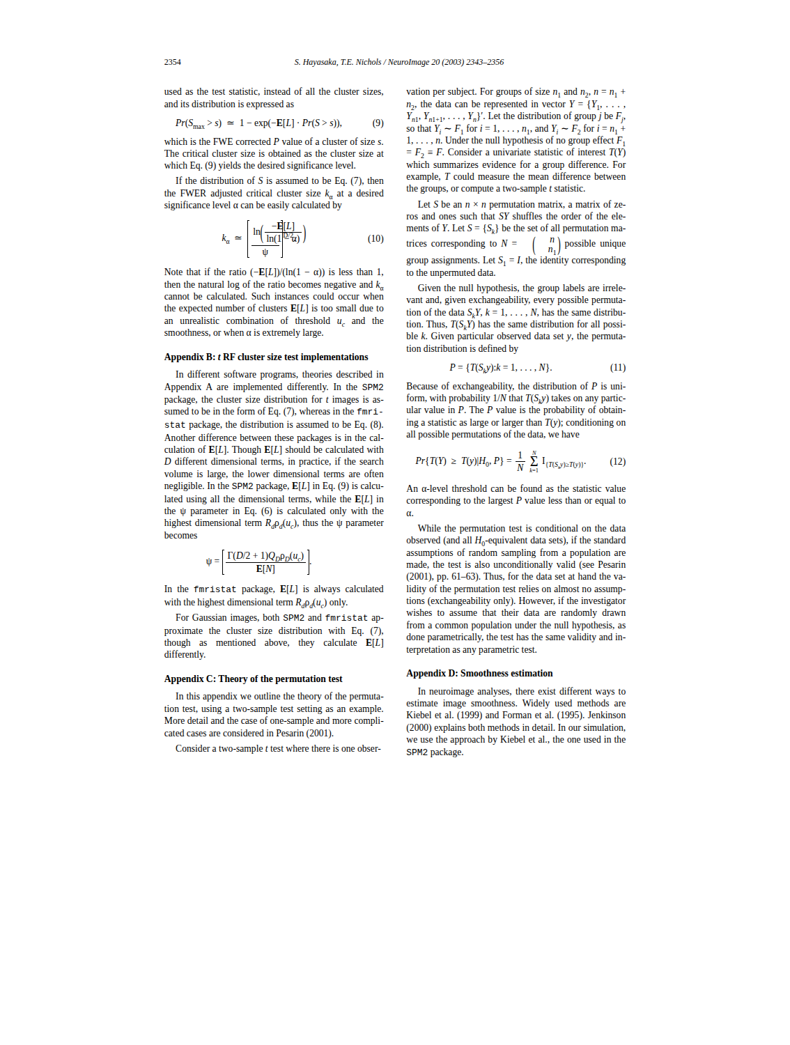2354 S. Hayasaka, T.E. Nichols / NeuroImage 20 (2003) 2343–2356
used as the test statistic, instead of all the cluster sizes, and its distribution is expressed as
Pr(Smax > s) ≃ 1 − exp(−E[L] · Pr(S > s)), (9)
which is the FWE corrected P value of a cluster of size s. The critical cluster size is obtained as the cluster size at which Eq. (9) yields the desired significance level.
If the distribution of S is assumed to be Eq. (7), then the FWER adjusted critical cluster size kα at a desired significance level α can be easily calculated by
kα ≃ ln−E[L] ln(1 − α) ψ D/2. (10)
Note that if the ratio (−E[L])/(ln(1 − α)) is less than 1, then the natural log of the ratio becomes negative and kα cannot be calculated. Such instances could occur when the expected number of clusters E[L] is too small due to an unrealistic combination of threshold uc and the smoothness, or when α is extremely large.
Appendix B: t RF cluster size test implementations
In different software programs, theories described in Appendix A are implemented differently. In the SPM2 package, the cluster size distribution for t images is assumed to be in the form of Eq. (7), whereas in the fmristat package, the distribution is assumed to be Eq. (8). Another difference between these packages is in the calculation of E[L]. Though E[L] should be calculated with D different dimensional terms, in practice, if the search volume is large, the lower dimensional terms are often negligible. In the SPM2 package, E[L] in Eq. (9) is calculated using all the dimensional terms, while the E[L] in the ψ parameter in Eq. (6) is calculated only with the highest dimensional term Rdρd(uc), thus the ψ parameter becomes
ψ = Γ(D/2 + 1)QDρD(uc) E[N] .
In the fmristat package, E[L] is always calculated with the highest dimensional term Rdρd(uc) only.
For Gaussian images, both SPM2 and fmristat approximate the cluster size distribution with Eq. (7), though as mentioned above, they calculate E[L] differently.
Appendix C: Theory of the permutation test
In this appendix we outline the theory of the permutation test, using a two-sample test setting as an example. More detail and the case of one-sample and more complicated cases are considered in Pesarin (2001).
Consider a two-sample t test where there is one obser-
vation per subject. For groups of size n1 and n2, n = n1 + n2, the data can be represented in vector Y = {Y1, . . . , Yn1, Yn1+1, . . . , Yn}′. Let the distribution of group j be Fj, so that Yi ∼ F1 for i = 1, . . . , n1, and Yi ∼ F2 for i = n1 + 1, . . . , n. Under the null hypothesis of no group effect F1 = F2 ≡ F. Consider a univariate statistic of interest T(Y) which summarizes evidence for a group difference. For example, T could measure the mean difference between the groups, or compute a two-sample t statistic.
Let S be an n × n permutation matrix, a matrix of zeros and ones such that SY shuffles the order of the elements of Y. Let S = {Sk} be the set of all permutation matrices corresponding to N = nn1 possible unique group assignments. Let S1 = I, the identity corresponding to the unpermuted data.
Given the null hypothesis, the group labels are irrelevant and, given exchangeability, every possible permutation of the data SkY, k = 1, . . . , N, has the same distribution. Thus, T(SkY) has the same distribution for all possible k. Given particular observed data set y, the permutation distribution is defined by
P = {T(Sky):k = 1, . . . , N}. (11)
Because of exchangeability, the distribution of P is uniform, with probability 1/N that T(Sky) takes on any particular value in P. The P value is the probability of obtaining a statistic as large or larger than T(y); conditioning on all possible permutations of the data, we have
Pr{T(Y) ≥ T(y)|H0, P} = 1 N NΣk=1 I{T(Sky)≥T(y)}. (12)
An α-level threshold can be found as the statistic value corresponding to the largest P value less than or equal to α.
While the permutation test is conditional on the data observed (and all H0-equivalent data sets), if the standard assumptions of random sampling from a population are made, the test is also unconditionally valid (see Pesarin (2001), pp. 61–63). Thus, for the data set at hand the validity of the permutation test relies on almost no assumptions (exchangeability only). However, if the investigator wishes to assume that their data are randomly drawn from a common population under the null hypothesis, as done parametrically, the test has the same validity and interpretation as any parametric test.
Appendix D: Smoothness estimation
In neuroimage analyses, there exist different ways to estimate image smoothness. Widely used methods are Kiebel et al. (1999) and Forman et al. (1995). Jenkinson (2000) explains both methods in detail. In our simulation, we use the approach by Kiebel et al., the one used in the SPM2 package.